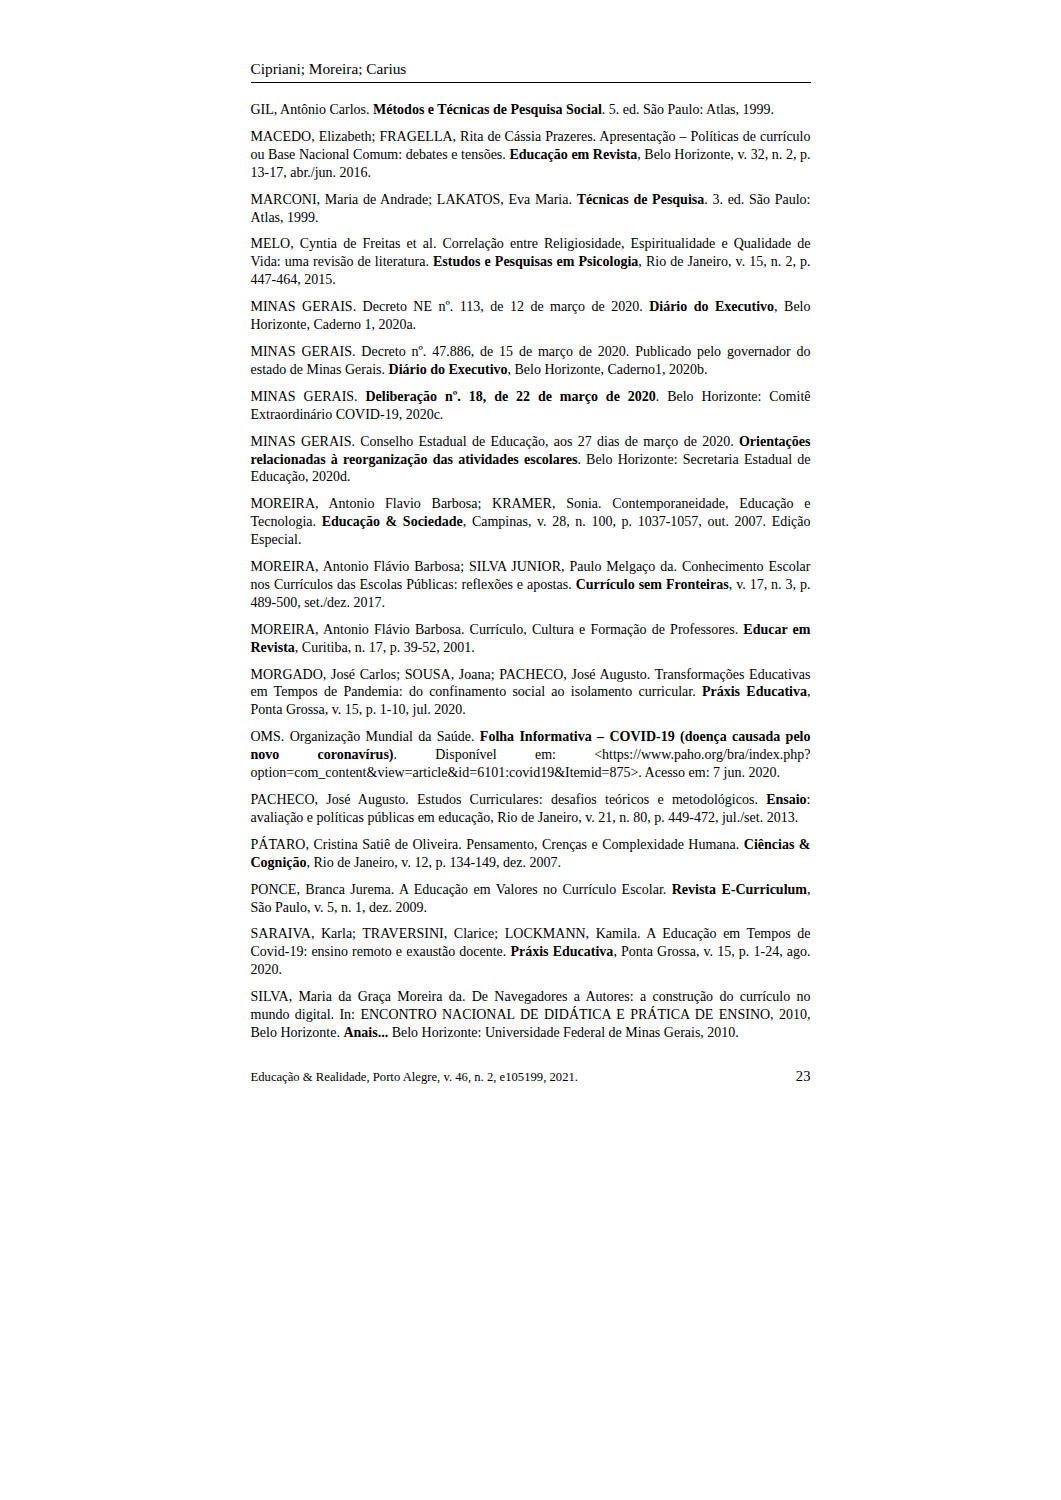Cipriani; Moreira; Carius
GIL, Antônio Carlos. Métodos e Técnicas de Pesquisa Social. 5. ed. São Paulo: Atlas, 1999.
MACEDO, Elizabeth; FRAGELLA, Rita de Cássia Prazeres. Apresentação – Políticas de currículo ou Base Nacional Comum: debates e tensões. Educação em Revista, Belo Horizonte, v. 32, n. 2, p. 13-17, abr./jun. 2016.
MARCONI, Maria de Andrade; LAKATOS, Eva Maria. Técnicas de Pesquisa. 3. ed. São Paulo: Atlas, 1999.
MELO, Cyntia de Freitas et al. Correlação entre Religiosidade, Espiritualidade e Qualidade de Vida: uma revisão de literatura. Estudos e Pesquisas em Psicologia, Rio de Janeiro, v. 15, n. 2, p. 447-464, 2015.
MINAS GERAIS. Decreto NE nº. 113, de 12 de março de 2020. Diário do Executivo, Belo Horizonte, Caderno 1, 2020a.
MINAS GERAIS. Decreto nº. 47.886, de 15 de março de 2020. Publicado pelo governador do estado de Minas Gerais. Diário do Executivo, Belo Horizonte, Caderno1, 2020b.
MINAS GERAIS. Deliberação nº. 18, de 22 de março de 2020. Belo Horizonte: Comitê Extraordinário COVID-19, 2020c.
MINAS GERAIS. Conselho Estadual de Educação, aos 27 dias de março de 2020. Orientações relacionadas à reorganização das atividades escolares. Belo Horizonte: Secretaria Estadual de Educação, 2020d.
MOREIRA, Antonio Flavio Barbosa; KRAMER, Sonia. Contemporaneidade, Educação e Tecnologia. Educação & Sociedade, Campinas, v. 28, n. 100, p. 1037-1057, out. 2007. Edição Especial.
MOREIRA, Antonio Flávio Barbosa; SILVA JUNIOR, Paulo Melgaço da. Conhecimento Escolar nos Currículos das Escolas Públicas: reflexões e apostas. Currículo sem Fronteiras, v. 17, n. 3, p. 489-500, set./dez. 2017.
MOREIRA, Antonio Flávio Barbosa. Currículo, Cultura e Formação de Professores. Educar em Revista, Curitiba, n. 17, p. 39-52, 2001.
MORGADO, José Carlos; SOUSA, Joana; PACHECO, José Augusto. Transformações Educativas em Tempos de Pandemia: do confinamento social ao isolamento curricular. Práxis Educativa, Ponta Grossa, v. 15, p. 1-10, jul. 2020.
OMS. Organização Mundial da Saúde. Folha Informativa – COVID-19 (doença causada pelo novo coronavírus). Disponível em: <https://www.paho.org/bra/index.php?option=com_content&view=article&id=6101:covid19&Itemid=875>. Acesso em: 7 jun. 2020.
PACHECO, José Augusto. Estudos Curriculares: desafios teóricos e metodológicos. Ensaio: avaliação e políticas públicas em educação, Rio de Janeiro, v. 21, n. 80, p. 449-472, jul./set. 2013.
PÁTARO, Cristina Satiê de Oliveira. Pensamento, Crenças e Complexidade Humana. Ciências & Cognição, Rio de Janeiro, v. 12, p. 134-149, dez. 2007.
PONCE, Branca Jurema. A Educação em Valores no Currículo Escolar. Revista E-Curriculum, São Paulo, v. 5, n. 1, dez. 2009.
SARAIVA, Karla; TRAVERSINI, Clarice; LOCKMANN, Kamila. A Educação em Tempos de Covid-19: ensino remoto e exaustão docente. Práxis Educativa, Ponta Grossa, v. 15, p. 1-24, ago. 2020.
SILVA, Maria da Graça Moreira da. De Navegadores a Autores: a construção do currículo no mundo digital. In: ENCONTRO NACIONAL DE DIDÁTICA E PRÁTICA DE ENSINO, 2010, Belo Horizonte. Anais... Belo Horizonte: Universidade Federal de Minas Gerais, 2010.
Educação & Realidade, Porto Alegre, v. 46, n. 2, e105199, 2021. 23